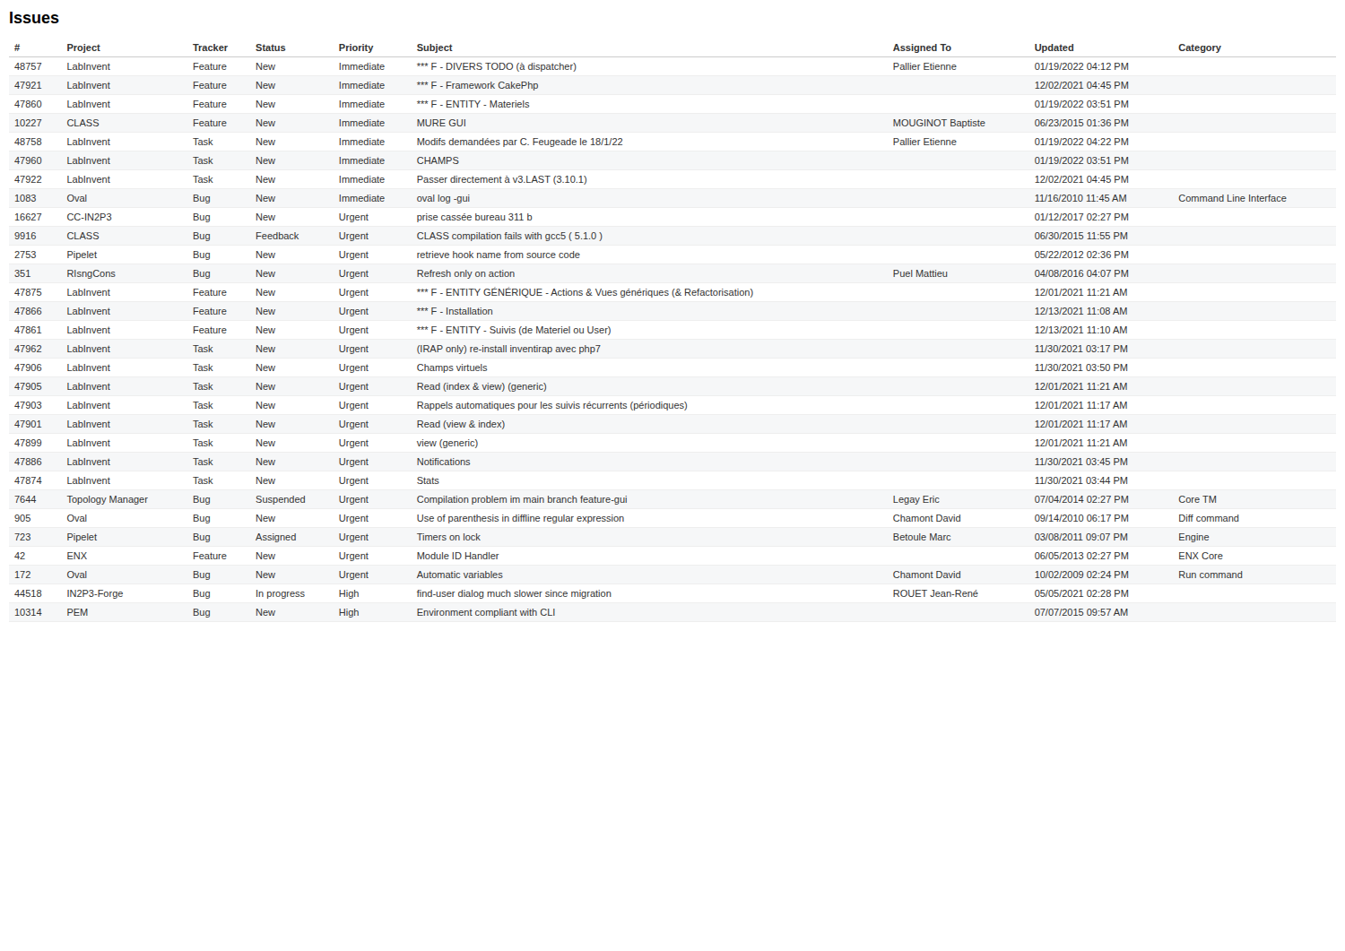Issues
| # | Project | Tracker | Status | Priority | Subject | Assigned To | Updated | Category |
| --- | --- | --- | --- | --- | --- | --- | --- | --- |
| 48757 | LabInvent | Feature | New | Immediate | *** F - DIVERS TODO (à dispatcher) | Pallier Etienne | 01/19/2022 04:12 PM | |
| 47921 | LabInvent | Feature | New | Immediate | *** F - Framework CakePhp | | 12/02/2021 04:45 PM | |
| 47860 | LabInvent | Feature | New | Immediate | *** F - ENTITY - Materiels | | 01/19/2022 03:51 PM | |
| 10227 | CLASS | Feature | New | Immediate | MURE GUI | MOUGINOT Baptiste | 06/23/2015 01:36 PM | |
| 48758 | LabInvent | Task | New | Immediate | Modifs demandées par C. Feugeade le 18/1/22 | Pallier Etienne | 01/19/2022 04:22 PM | |
| 47960 | LabInvent | Task | New | Immediate | CHAMPS | | 01/19/2022 03:51 PM | |
| 47922 | LabInvent | Task | New | Immediate | Passer directement à v3.LAST (3.10.1) | | 12/02/2021 04:45 PM | |
| 1083 | Oval | Bug | New | Immediate | oval log -gui | | 11/16/2010 11:45 AM | Command Line Interface |
| 16627 | CC-IN2P3 | Bug | New | Urgent | prise cassée bureau 311 b | | 01/12/2017 02:27 PM | |
| 9916 | CLASS | Bug | Feedback | Urgent | CLASS compilation fails with gcc5 ( 5.1.0 ) | | 06/30/2015 11:55 PM | |
| 2753 | Pipelet | Bug | New | Urgent | retrieve hook name from source code | | 05/22/2012 02:36 PM | |
| 351 | RIsngCons | Bug | New | Urgent | Refresh only on action | Puel Mattieu | 04/08/2016 04:07 PM | |
| 47875 | LabInvent | Feature | New | Urgent | *** F - ENTITY GÉNÉRIQUE - Actions & Vues génériques (& Refactorisation) | | 12/01/2021 11:21 AM | |
| 47866 | LabInvent | Feature | New | Urgent | *** F - Installation | | 12/13/2021 11:08 AM | |
| 47861 | LabInvent | Feature | New | Urgent | *** F - ENTITY - Suivis (de Materiel ou User) | | 12/13/2021 11:10 AM | |
| 47962 | LabInvent | Task | New | Urgent | (IRAP only) re-install inventirap avec php7 | | 11/30/2021 03:17 PM | |
| 47906 | LabInvent | Task | New | Urgent | Champs virtuels | | 11/30/2021 03:50 PM | |
| 47905 | LabInvent | Task | New | Urgent | Read (index & view) (generic) | | 12/01/2021 11:21 AM | |
| 47903 | LabInvent | Task | New | Urgent | Rappels automatiques pour les suivis récurrents (périodiques) | | 12/01/2021 11:17 AM | |
| 47901 | LabInvent | Task | New | Urgent | Read (view & index) | | 12/01/2021 11:17 AM | |
| 47899 | LabInvent | Task | New | Urgent | view (generic) | | 12/01/2021 11:21 AM | |
| 47886 | LabInvent | Task | New | Urgent | Notifications | | 11/30/2021 03:45 PM | |
| 47874 | LabInvent | Task | New | Urgent | Stats | | 11/30/2021 03:44 PM | |
| 7644 | Topology Manager | Bug | Suspended | Urgent | Compilation problem im main branch feature-gui | Legay Eric | 07/04/2014 02:27 PM | Core TM |
| 905 | Oval | Bug | New | Urgent | Use of parenthesis in diffline regular expression | Chamont David | 09/14/2010 06:17 PM | Diff command |
| 723 | Pipelet | Bug | Assigned | Urgent | Timers on lock | Betoule Marc | 03/08/2011 09:07 PM | Engine |
| 42 | ENX | Feature | New | Urgent | Module ID Handler | | 06/05/2013 02:27 PM | ENX Core |
| 172 | Oval | Bug | New | Urgent | Automatic variables | Chamont David | 10/02/2009 02:24 PM | Run command |
| 44518 | IN2P3-Forge | Bug | In progress | High | find-user dialog much slower since migration | ROUET Jean-René | 05/05/2021 02:28 PM | |
| 10314 | PEM | Bug | New | High | Environment compliant with CLI | | 07/07/2015 09:57 AM | |